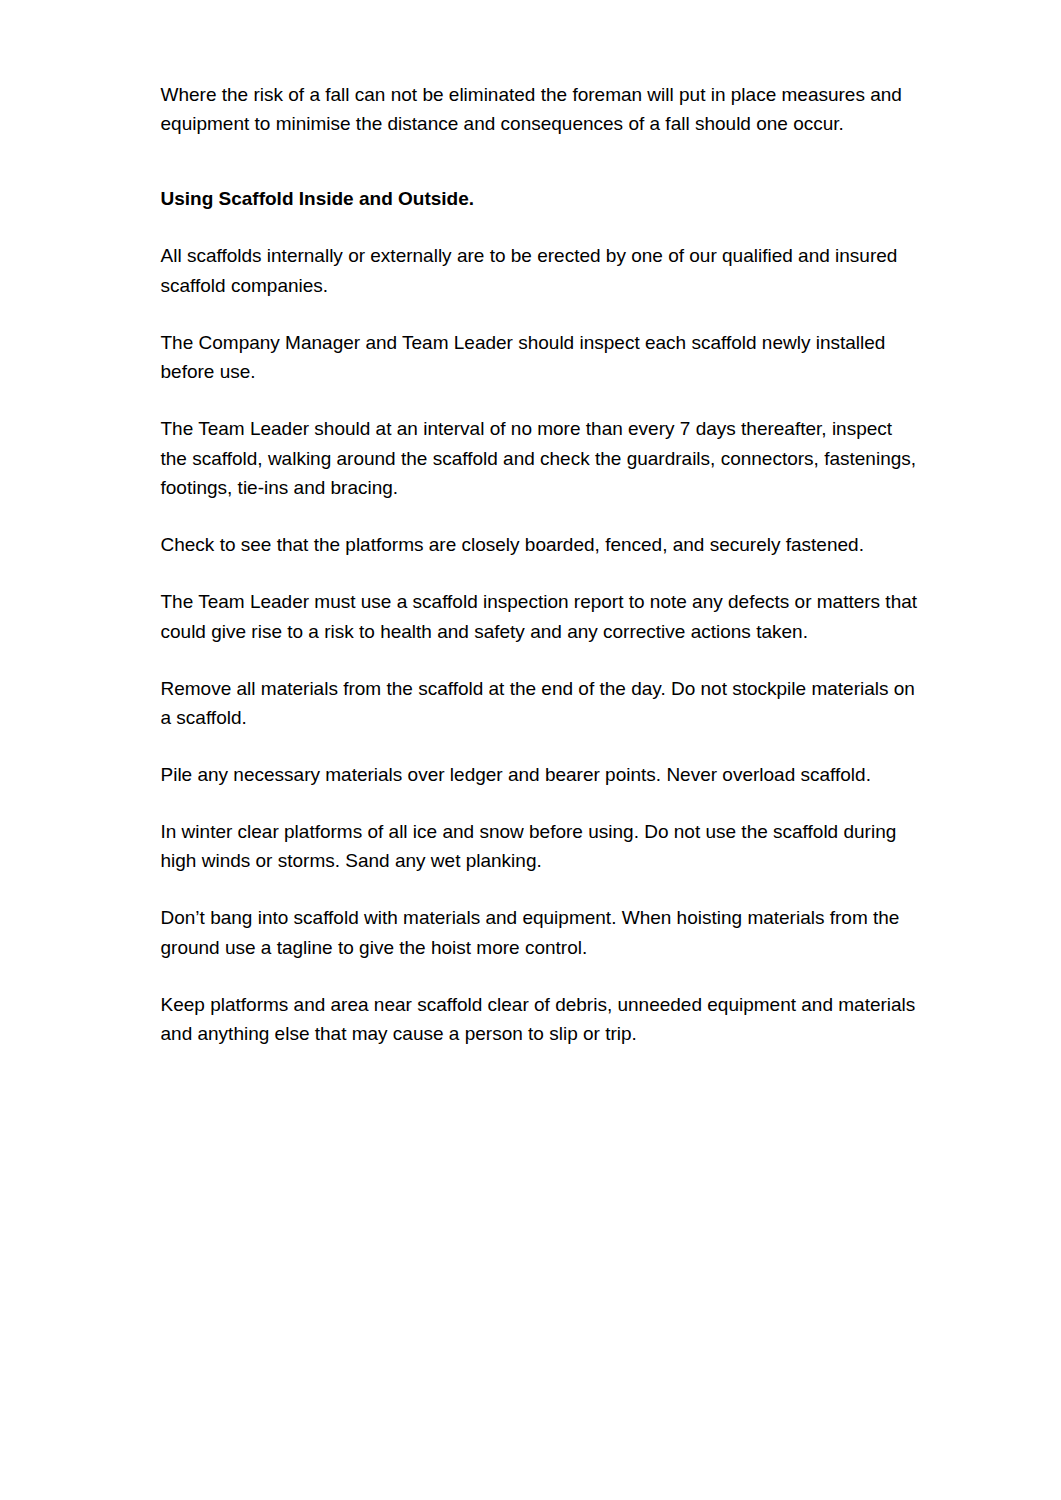Where the risk of a fall can not be eliminated the foreman will put in place measures and equipment to minimise the distance and consequences of a fall should one occur.
Using Scaffold Inside and Outside.
All scaffolds internally or externally are to be erected by one of our qualified and insured scaffold companies.
The Company Manager and Team Leader should inspect each scaffold newly installed before use.
The Team Leader should at an interval of no more than every 7 days thereafter, inspect the scaffold, walking around the scaffold and check the guardrails, connectors, fastenings, footings, tie-ins and bracing.
Check to see that the platforms are closely boarded, fenced, and securely fastened.
The Team Leader must use a scaffold inspection report to note any defects or matters that could give rise to a risk to health and safety and any corrective actions taken.
Remove all materials from the scaffold at the end of the day. Do not stockpile materials on a scaffold.
Pile any necessary materials over ledger and bearer points. Never overload scaffold.
In winter clear platforms of all ice and snow before using. Do not use the scaffold during high winds or storms. Sand any wet planking.
Don’t bang into scaffold with materials and equipment. When hoisting materials from the ground use a tagline to give the hoist more control.
Keep platforms and area near scaffold clear of debris, unneeded equipment and materials and anything else that may cause a person to slip or trip.